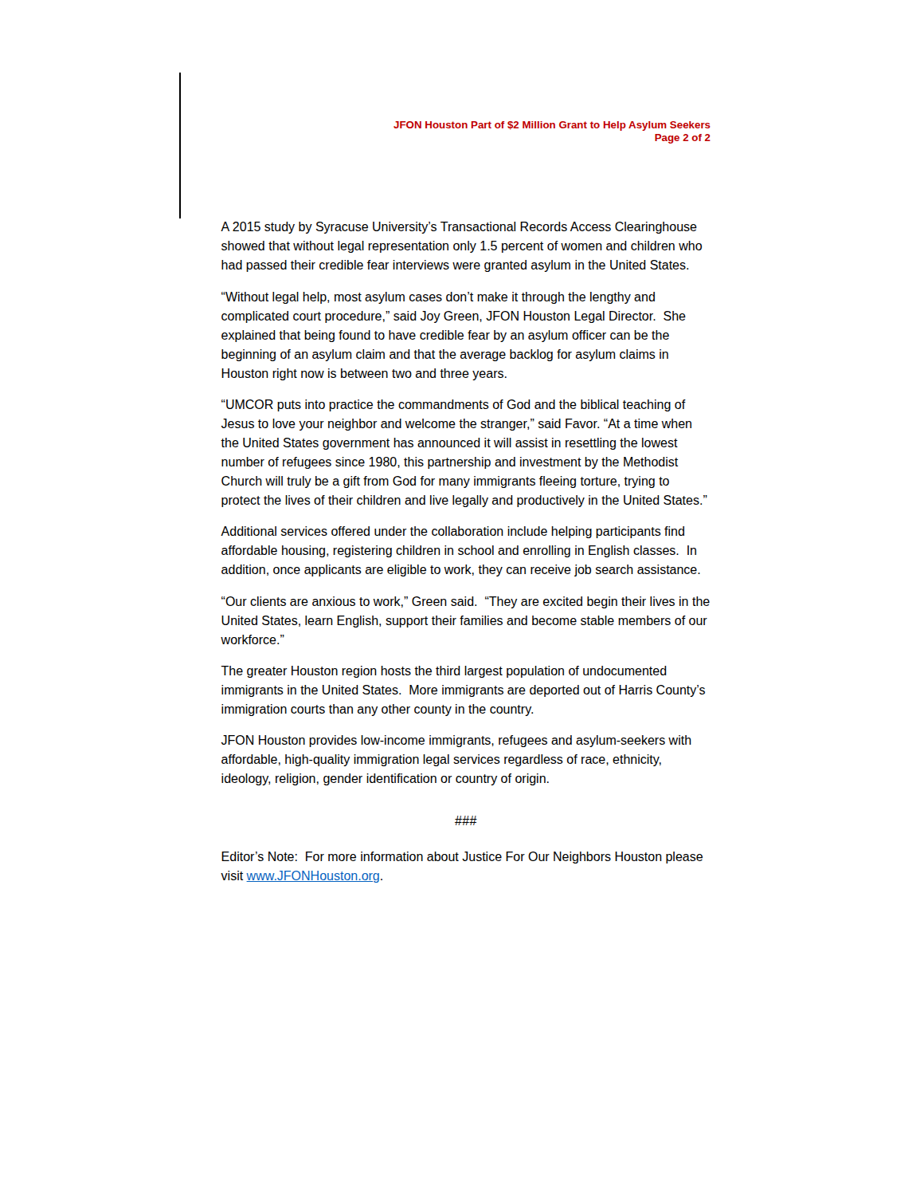JFON Houston Part of $2 Million Grant to Help Asylum Seekers Page 2 of 2
A 2015 study by Syracuse University’s Transactional Records Access Clearinghouse showed that without legal representation only 1.5 percent of women and children who had passed their credible fear interviews were granted asylum in the United States.
“Without legal help, most asylum cases don’t make it through the lengthy and complicated court procedure,” said Joy Green, JFON Houston Legal Director. She explained that being found to have credible fear by an asylum officer can be the beginning of an asylum claim and that the average backlog for asylum claims in Houston right now is between two and three years.
“UMCOR puts into practice the commandments of God and the biblical teaching of Jesus to love your neighbor and welcome the stranger,” said Favor. “At a time when the United States government has announced it will assist in resettling the lowest number of refugees since 1980, this partnership and investment by the Methodist Church will truly be a gift from God for many immigrants fleeing torture, trying to protect the lives of their children and live legally and productively in the United States.”
Additional services offered under the collaboration include helping participants find affordable housing, registering children in school and enrolling in English classes. In addition, once applicants are eligible to work, they can receive job search assistance.
“Our clients are anxious to work,” Green said. “They are excited begin their lives in the United States, learn English, support their families and become stable members of our workforce.”
The greater Houston region hosts the third largest population of undocumented immigrants in the United States. More immigrants are deported out of Harris County’s immigration courts than any other county in the country.
JFON Houston provides low-income immigrants, refugees and asylum-seekers with affordable, high-quality immigration legal services regardless of race, ethnicity, ideology, religion, gender identification or country of origin.
###
Editor’s Note: For more information about Justice For Our Neighbors Houston please visit www.JFONHouston.org.